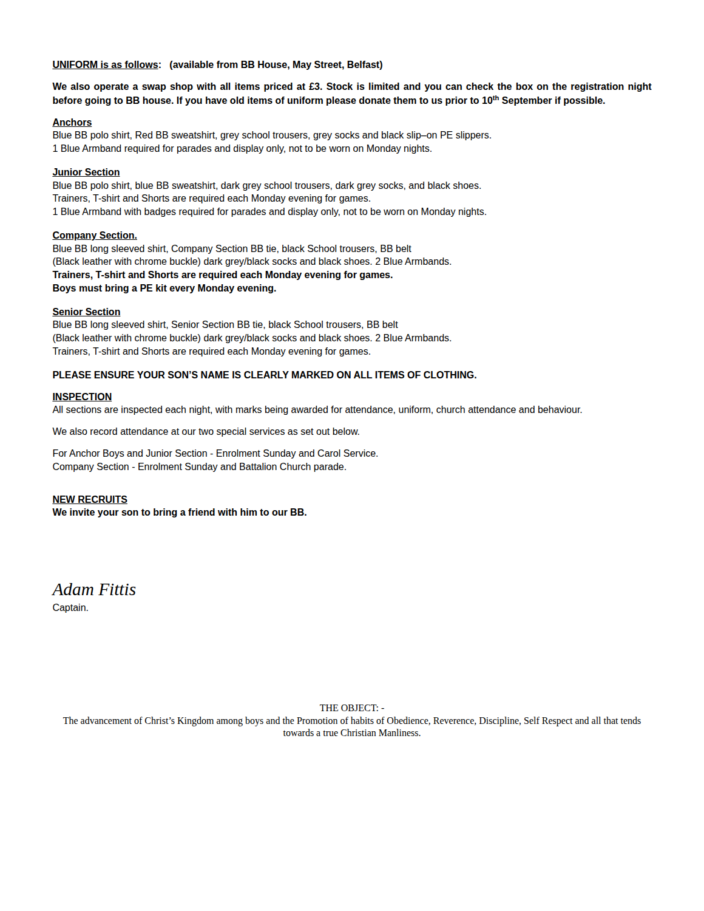UNIFORM is as follows: (available from BB House, May Street, Belfast)
We also operate a swap shop with all items priced at £3. Stock is limited and you can check the box on the registration night before going to BB house. If you have old items of uniform please donate them to us prior to 10th September if possible.
Anchors
Blue BB polo shirt, Red BB sweatshirt, grey school trousers, grey socks and black slip–on PE slippers.
1 Blue Armband required for parades and display only, not to be worn on Monday nights.
Junior Section
Blue BB polo shirt, blue BB sweatshirt, dark grey school trousers, dark grey socks, and black shoes.
Trainers, T-shirt and Shorts are required each Monday evening for games.
1 Blue Armband with badges required for parades and display only, not to be worn on Monday nights.
Company Section.
Blue BB long sleeved shirt, Company Section BB tie, black School trousers, BB belt
(Black leather with chrome buckle) dark grey/black socks and black shoes. 2 Blue Armbands.
Trainers, T-shirt and Shorts are required each Monday evening for games.
Boys must bring a PE kit every Monday evening.
Senior Section
Blue BB long sleeved shirt, Senior Section BB tie, black School trousers, BB belt
(Black leather with chrome buckle) dark grey/black socks and black shoes. 2 Blue Armbands.
Trainers, T-shirt and Shorts are required each Monday evening for games.
PLEASE ENSURE YOUR SON’S NAME IS CLEARLY MARKED ON ALL ITEMS OF CLOTHING.
INSPECTION
All sections are inspected each night, with marks being awarded for attendance, uniform, church attendance and behaviour.
We also record attendance at our two special services as set out below.
For Anchor Boys and Junior Section - Enrolment Sunday and Carol Service.
Company Section - Enrolment Sunday and Battalion Church parade.
NEW RECRUITS
We invite your son to bring a friend with him to our BB.
Adam Fittis
Captain.
THE OBJECT: -
The advancement of Christ’s Kingdom among boys and the Promotion of habits of Obedience, Reverence, Discipline, Self Respect and all that tends towards a true Christian Manliness.